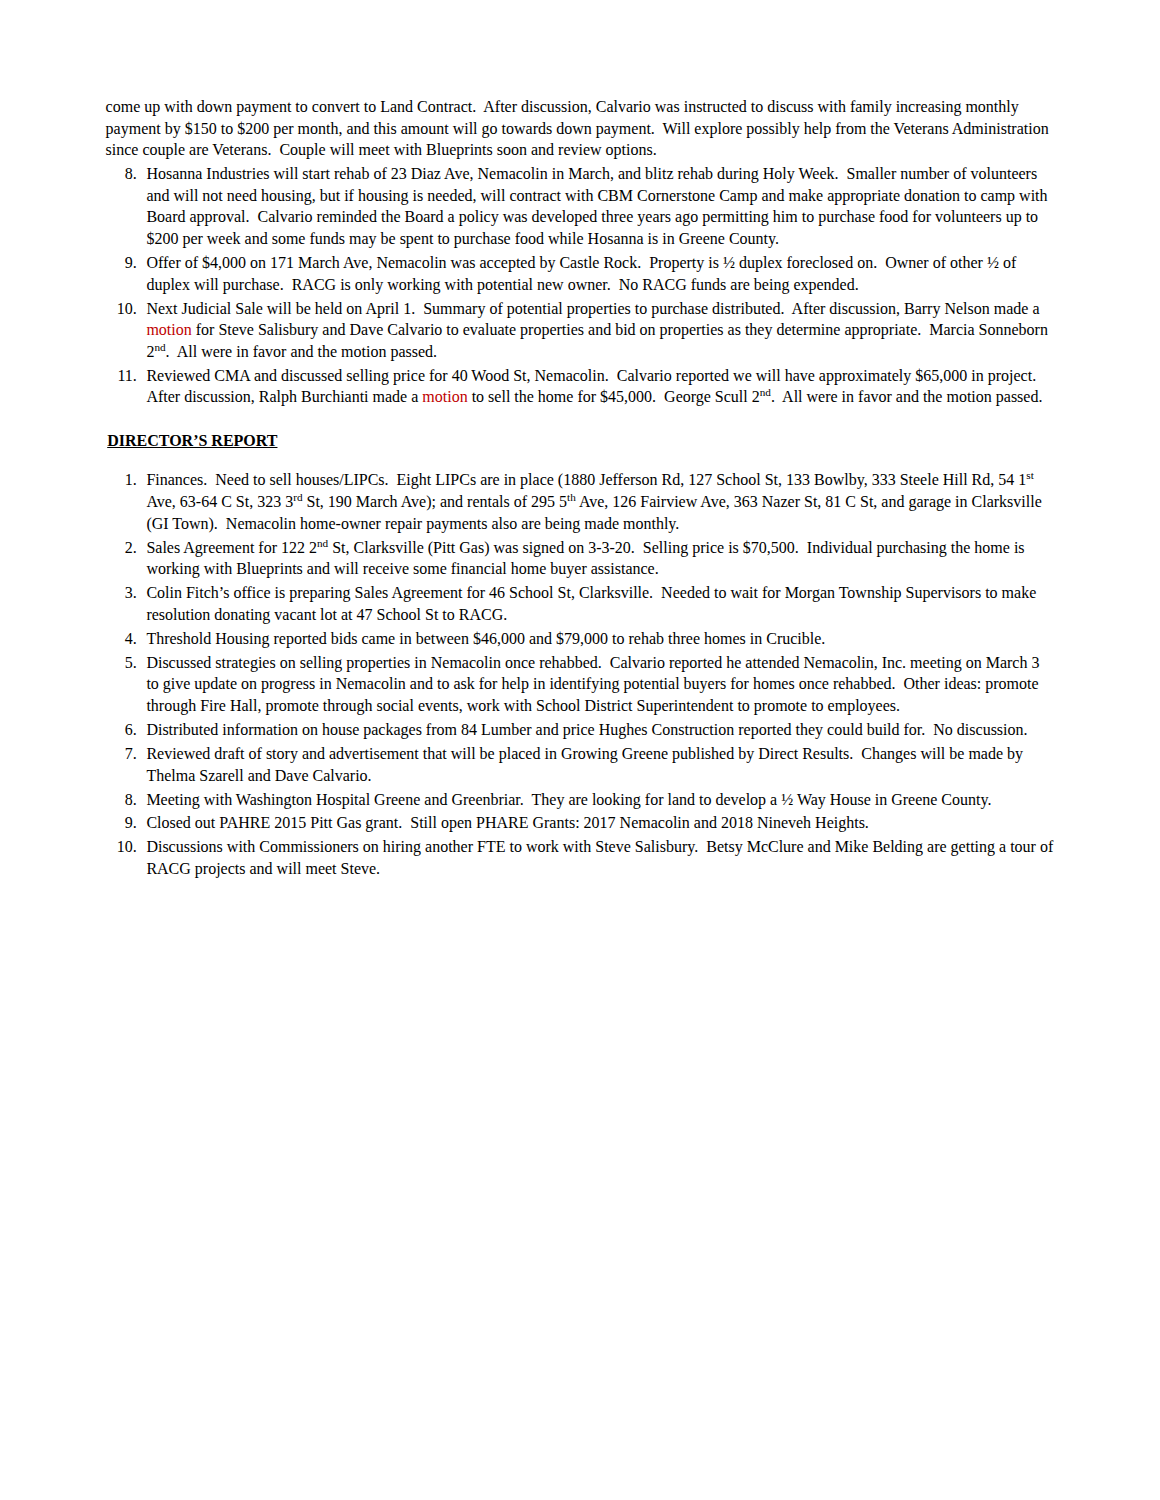come up with down payment to convert to Land Contract. After discussion, Calvario was instructed to discuss with family increasing monthly payment by $150 to $200 per month, and this amount will go towards down payment. Will explore possibly help from the Veterans Administration since couple are Veterans. Couple will meet with Blueprints soon and review options.
Hosanna Industries will start rehab of 23 Diaz Ave, Nemacolin in March, and blitz rehab during Holy Week. Smaller number of volunteers and will not need housing, but if housing is needed, will contract with CBM Cornerstone Camp and make appropriate donation to camp with Board approval. Calvario reminded the Board a policy was developed three years ago permitting him to purchase food for volunteers up to $200 per week and some funds may be spent to purchase food while Hosanna is in Greene County.
Offer of $4,000 on 171 March Ave, Nemacolin was accepted by Castle Rock. Property is ½ duplex foreclosed on. Owner of other ½ of duplex will purchase. RACG is only working with potential new owner. No RACG funds are being expended.
Next Judicial Sale will be held on April 1. Summary of potential properties to purchase distributed. After discussion, Barry Nelson made a motion for Steve Salisbury and Dave Calvario to evaluate properties and bid on properties as they determine appropriate. Marcia Sonneborn 2nd. All were in favor and the motion passed.
Reviewed CMA and discussed selling price for 40 Wood St, Nemacolin. Calvario reported we will have approximately $65,000 in project. After discussion, Ralph Burchianti made a motion to sell the home for $45,000. George Scull 2nd. All were in favor and the motion passed.
DIRECTOR’S REPORT
Finances. Need to sell houses/LIPCs. Eight LIPCs are in place (1880 Jefferson Rd, 127 School St, 133 Bowlby, 333 Steele Hill Rd, 54 1st Ave, 63-64 C St, 323 3rd St, 190 March Ave); and rentals of 295 5th Ave, 126 Fairview Ave, 363 Nazer St, 81 C St, and garage in Clarksville (GI Town). Nemacolin home-owner repair payments also are being made monthly.
Sales Agreement for 122 2nd St, Clarksville (Pitt Gas) was signed on 3-3-20. Selling price is $70,500. Individual purchasing the home is working with Blueprints and will receive some financial home buyer assistance.
Colin Fitch’s office is preparing Sales Agreement for 46 School St, Clarksville. Needed to wait for Morgan Township Supervisors to make resolution donating vacant lot at 47 School St to RACG.
Threshold Housing reported bids came in between $46,000 and $79,000 to rehab three homes in Crucible.
Discussed strategies on selling properties in Nemacolin once rehabbed. Calvario reported he attended Nemacolin, Inc. meeting on March 3 to give update on progress in Nemacolin and to ask for help in identifying potential buyers for homes once rehabbed. Other ideas: promote through Fire Hall, promote through social events, work with School District Superintendent to promote to employees.
Distributed information on house packages from 84 Lumber and price Hughes Construction reported they could build for. No discussion.
Reviewed draft of story and advertisement that will be placed in Growing Greene published by Direct Results. Changes will be made by Thelma Szarell and Dave Calvario.
Meeting with Washington Hospital Greene and Greenbriar. They are looking for land to develop a ½ Way House in Greene County.
Closed out PAHRE 2015 Pitt Gas grant. Still open PHARE Grants: 2017 Nemacolin and 2018 Nineveh Heights.
Discussions with Commissioners on hiring another FTE to work with Steve Salisbury. Betsy McClure and Mike Belding are getting a tour of RACG projects and will meet Steve.